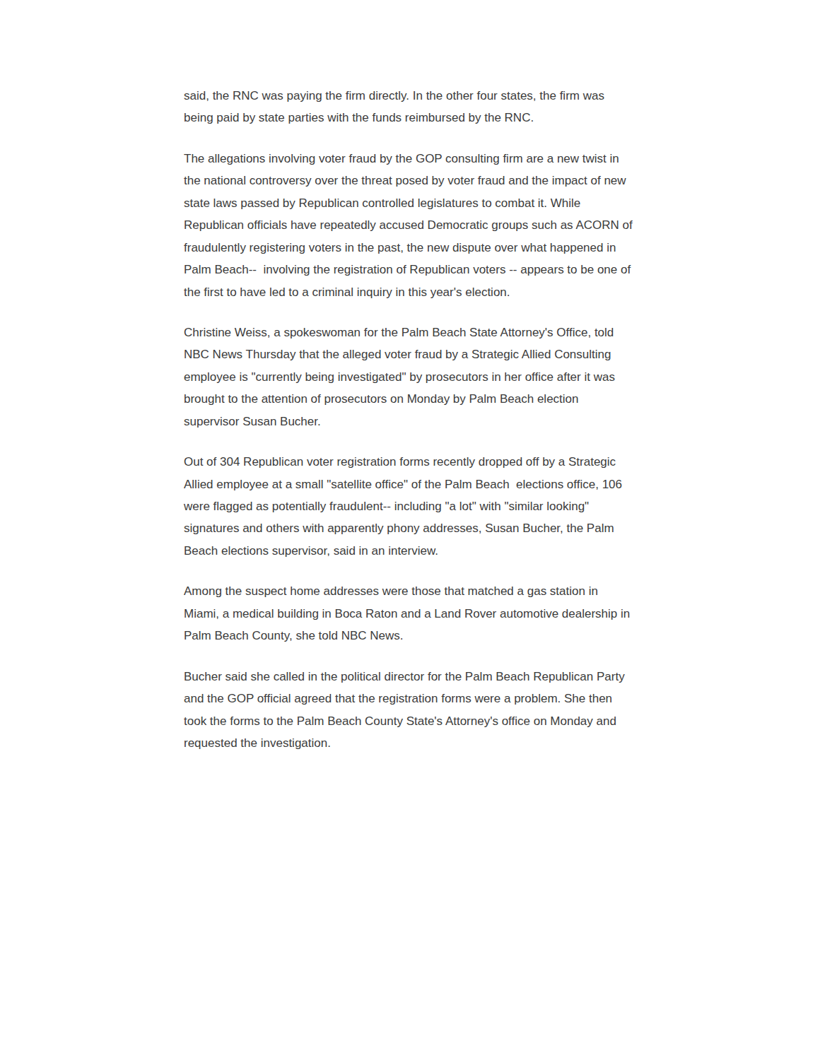said, the RNC was paying the firm directly. In the other four states, the firm was being paid by state parties with the funds reimbursed by the RNC.
The allegations involving voter fraud by the GOP consulting firm are a new twist in the national controversy over the threat posed by voter fraud and the impact of new state laws passed by Republican controlled legislatures to combat it. While Republican officials have repeatedly accused Democratic groups such as ACORN of fraudulently registering voters in the past, the new dispute over what happened in Palm Beach-- involving the registration of Republican voters -- appears to be one of the first to have led to a criminal inquiry in this year's election.
Christine Weiss, a spokeswoman for the Palm Beach State Attorney's Office, told NBC News Thursday that the alleged voter fraud by a Strategic Allied Consulting employee is "currently being investigated" by prosecutors in her office after it was brought to the attention of prosecutors on Monday by Palm Beach election supervisor Susan Bucher.
Out of 304 Republican voter registration forms recently dropped off by a Strategic Allied employee at a small "satellite office" of the Palm Beach elections office, 106 were flagged as potentially fraudulent-- including "a lot" with "similar looking" signatures and others with apparently phony addresses, Susan Bucher, the Palm Beach elections supervisor, said in an interview.
Among the suspect home addresses were those that matched a gas station in Miami, a medical building in Boca Raton and a Land Rover automotive dealership in Palm Beach County, she told NBC News.
Bucher said she called in the political director for the Palm Beach Republican Party and the GOP official agreed that the registration forms were a problem. She then took the forms to the Palm Beach County State's Attorney's office on Monday and requested the investigation.